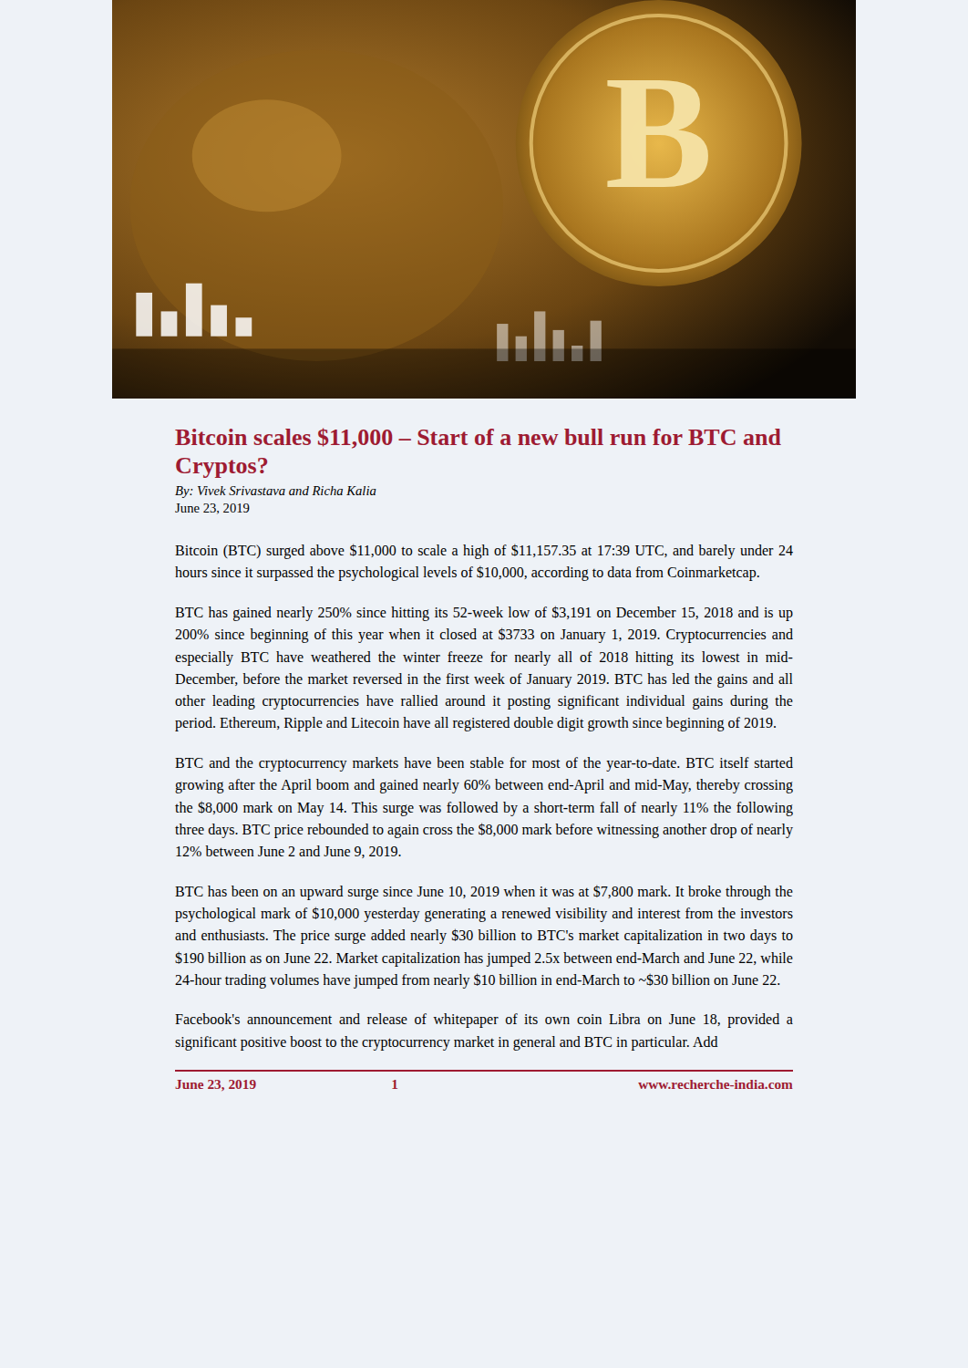Bitcoin scales $11,000 – Start of a new bull run for BTC and Cryptos?
By: Vivek Srivastava and Richa Kalia
June 23, 2019
Bitcoin (BTC) surged above $11,000 to scale a high of $11,157.35 at 17:39 UTC, and barely under 24 hours since it surpassed the psychological levels of $10,000, according to data from Coinmarketcap.
BTC has gained nearly 250% since hitting its 52-week low of $3,191 on December 15, 2018 and is up 200% since beginning of this year when it closed at $3733 on January 1, 2019. Cryptocurrencies and especially BTC have weathered the winter freeze for nearly all of 2018 hitting its lowest in mid-December, before the market reversed in the first week of January 2019. BTC has led the gains and all other leading cryptocurrencies have rallied around it posting significant individual gains during the period. Ethereum, Ripple and Litecoin have all registered double digit growth since beginning of 2019.
BTC and the cryptocurrency markets have been stable for most of the year-to-date. BTC itself started growing after the April boom and gained nearly 60% between end-April and mid-May, thereby crossing the $8,000 mark on May 14. This surge was followed by a short-term fall of nearly 11% the following three days. BTC price rebounded to again cross the $8,000 mark before witnessing another drop of nearly 12% between June 2 and June 9, 2019.
BTC has been on an upward surge since June 10, 2019 when it was at $7,800 mark. It broke through the psychological mark of $10,000 yesterday generating a renewed visibility and interest from the investors and enthusiasts. The price surge added nearly $30 billion to BTC's market capitalization in two days to $190 billion as on June 22. Market capitalization has jumped 2.5x between end-March and June 22, while 24-hour trading volumes have jumped from nearly $10 billion in end-March to ~$30 billion on June 22.
Facebook's announcement and release of whitepaper of its own coin Libra on June 18, provided a significant positive boost to the cryptocurrency market in general and BTC in particular. Add
June 23, 2019 1 www.recherche-india.com